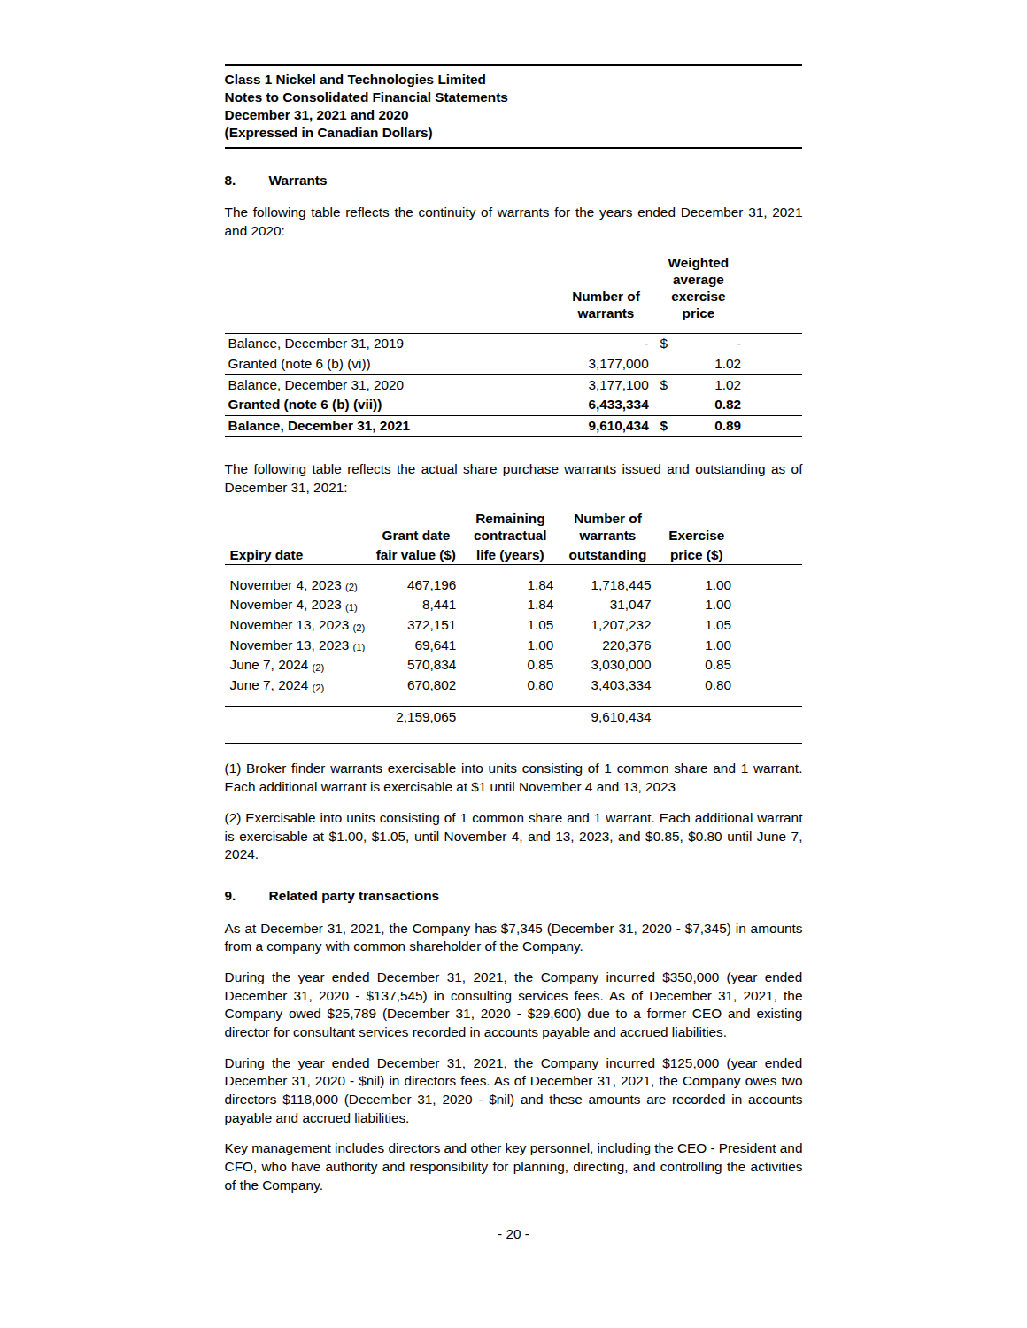Class 1 Nickel and Technologies Limited
Notes to Consolidated Financial Statements
December 31, 2021 and 2020
(Expressed in Canadian Dollars)
8. Warrants
The following table reflects the continuity of warrants for the years ended December 31, 2021 and 2020:
| | Number of warrants | Weighted average exercise price | |
| --- | --- | --- | --- |
| Balance, December 31, 2019 | - | $ | - | |
| Granted (note 6 (b) (vi)) | 3,177,000 | | 1.02 | |
| Balance, December 31, 2020 | 3,177,100 | $ | 1.02 | |
| Granted (note 6 (b) (vii)) | 6,433,334 | | 0.82 | |
| Balance, December 31, 2021 | 9,610,434 | $ | 0.89 | |
The following table reflects the actual share purchase warrants issued and outstanding as of December 31, 2021:
| | Grant date | Remaining contractual | Number of warrants | Exercise | |
| --- | --- | --- | --- | --- | --- |
| Expiry date | fair value ($) | life (years) | outstanding | price ($) | |
| November 4, 2023 (2) | 467,196 | 1.84 | 1,718,445 | 1.00 | |
| November 4, 2023 (1) | 8,441 | 1.84 | 31,047 | 1.00 | |
| November 13, 2023 (2) | 372,151 | 1.05 | 1,207,232 | 1.05 | |
| November 13, 2023 (1) | 69,641 | 1.00 | 220,376 | 1.00 | |
| June 7, 2024 (2) | 570,834 | 0.85 | 3,030,000 | 0.85 | |
| June 7, 2024 (2) | 670,802 | 0.80 | 3,403,334 | 0.80 | |
| | 2,159,065 | | 9,610,434 | | |
(1) Broker finder warrants exercisable into units consisting of 1 common share and 1 warrant. Each additional warrant is exercisable at $1 until November 4 and 13, 2023
(2) Exercisable into units consisting of 1 common share and 1 warrant. Each additional warrant is exercisable at $1.00, $1.05, until November 4, and 13, 2023, and $0.85, $0.80 until June 7, 2024.
9. Related party transactions
As at December 31, 2021, the Company has $7,345 (December 31, 2020 - $7,345) in amounts from a company with common shareholder of the Company.
During the year ended December 31, 2021, the Company incurred $350,000 (year ended December 31, 2020 - $137,545) in consulting services fees. As of December 31, 2021, the Company owed $25,789 (December 31, 2020 - $29,600) due to a former CEO and existing director for consultant services recorded in accounts payable and accrued liabilities.
During the year ended December 31, 2021, the Company incurred $125,000 (year ended December 31, 2020 - $nil) in directors fees. As of December 31, 2021, the Company owes two directors $118,000 (December 31, 2020 - $nil) and these amounts are recorded in accounts payable and accrued liabilities.
Key management includes directors and other key personnel, including the CEO - President and CFO, who have authority and responsibility for planning, directing, and controlling the activities of the Company.
- 20 -